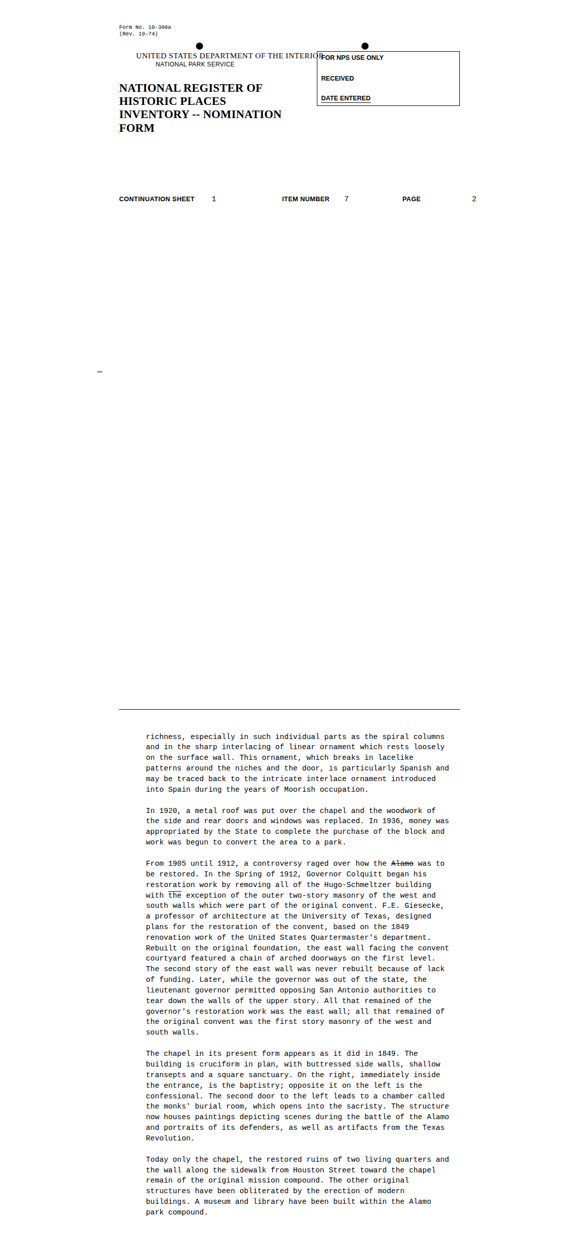Form No. 10-300a
(Rev. 10-74)
● ●
UNITED STATES DEPARTMENT OF THE INTERIOR
NATIONAL PARK SERVICE
NATIONAL REGISTER OF HISTORIC PLACES INVENTORY -- NOMINATION FORM
FOR NPS USE ONLY
RECEIVED
DATE ENTERED
CONTINUATION SHEET 1 ITEM NUMBER 7 PAGE 2
richness, especially in such individual parts as the spiral columns and in the sharp interlacing of linear ornament which rests loosely on the surface wall. This ornament, which breaks in lacelike patterns around the niches and the door, is particularly Spanish and may be traced back to the intricate interlace ornament introduced into Spain during the years of Moorish occupation.
In 1920, a metal roof was put over the chapel and the woodwork of the side and rear doors and windows was replaced. In 1936, money was appropriated by the State to complete the purchase of the block and work was begun to convert the area to a park.
From 1905 until 1912, a controversy raged over how the Alamo was to be restored. In the Spring of 1912, Governor Colquitt began his restoration work by removing all of the Hugo-Schmeltzer building with the exception of the outer two-story masonry of the west and south walls which were part of the original convent. F.E. Giesecke, a professor of architecture at the University of Texas, designed plans for the restoration of the convent, based on the 1849 renovation work of the United States Quartermaster's department. Rebuilt on the original foundation, the east wall facing the convent courtyard featured a chain of arched doorways on the first level. The second story of the east wall was never rebuilt because of lack of funding. Later, while the governor was out of the state, the lieutenant governor permitted opposing San Antonio authorities to tear down the walls of the upper story. All that remained of the governor's restoration work was the east wall; all that remained of the original convent was the first story masonry of the west and south walls.
The chapel in its present form appears as it did in 1849. The building is cruciform in plan, with buttressed side walls, shallow transepts and a square sanctuary. On the right, immediately inside the entrance, is the baptistry; opposite it on the left is the confessional. The second door to the left leads to a chamber called the monks' burial room, which opens into the sacristy. The structure now houses paintings depicting scenes during the battle of the Alamo and portraits of its defenders, as well as artifacts from the Texas Revolution.
Today only the chapel, the restored ruins of two living quarters and the wall along the sidewalk from Houston Street toward the chapel remain of the original mission compound. The other original structures have been obliterated by the erection of modern buildings. A museum and library have been built within the Alamo park compound.
—